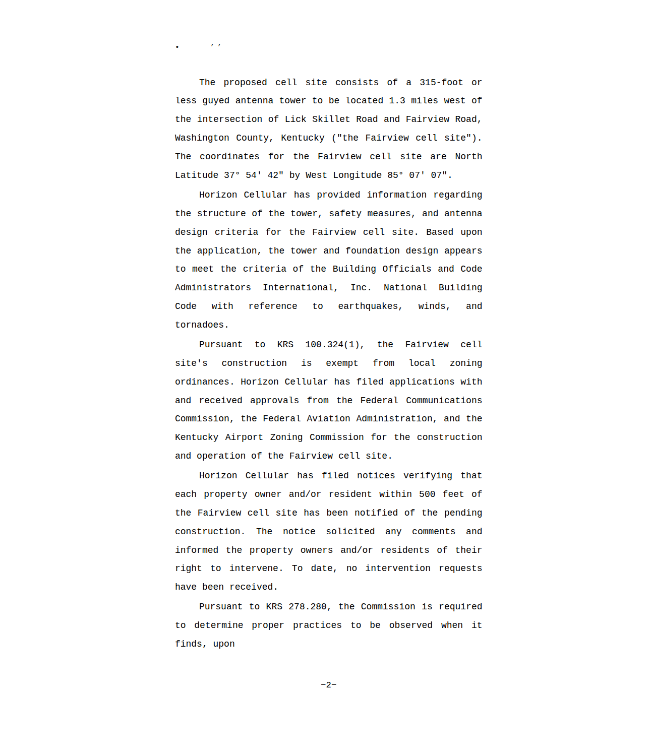• ’’
The proposed cell site consists of a 315-foot or less guyed antenna tower to be located 1.3 miles west of the intersection of Lick Skillet Road and Fairview Road, Washington County, Kentucky ("the Fairview cell site"). The coordinates for the Fairview cell site are North Latitude 37° 54' 42" by West Longitude 85° 07' 07".
Horizon Cellular has provided information regarding the structure of the tower, safety measures, and antenna design criteria for the Fairview cell site. Based upon the application, the tower and foundation design appears to meet the criteria of the Building Officials and Code Administrators International, Inc. National Building Code with reference to earthquakes, winds, and tornadoes.
Pursuant to KRS 100.324(1), the Fairview cell site's construction is exempt from local zoning ordinances. Horizon Cellular has filed applications with and received approvals from the Federal Communications Commission, the Federal Aviation Administration, and the Kentucky Airport Zoning Commission for the construction and operation of the Fairview cell site.
Horizon Cellular has filed notices verifying that each property owner and/or resident within 500 feet of the Fairview cell site has been notified of the pending construction. The notice solicited any comments and informed the property owners and/or residents of their right to intervene. To date, no intervention requests have been received.
Pursuant to KRS 278.280, the Commission is required to determine proper practices to be observed when it finds, upon
−2−